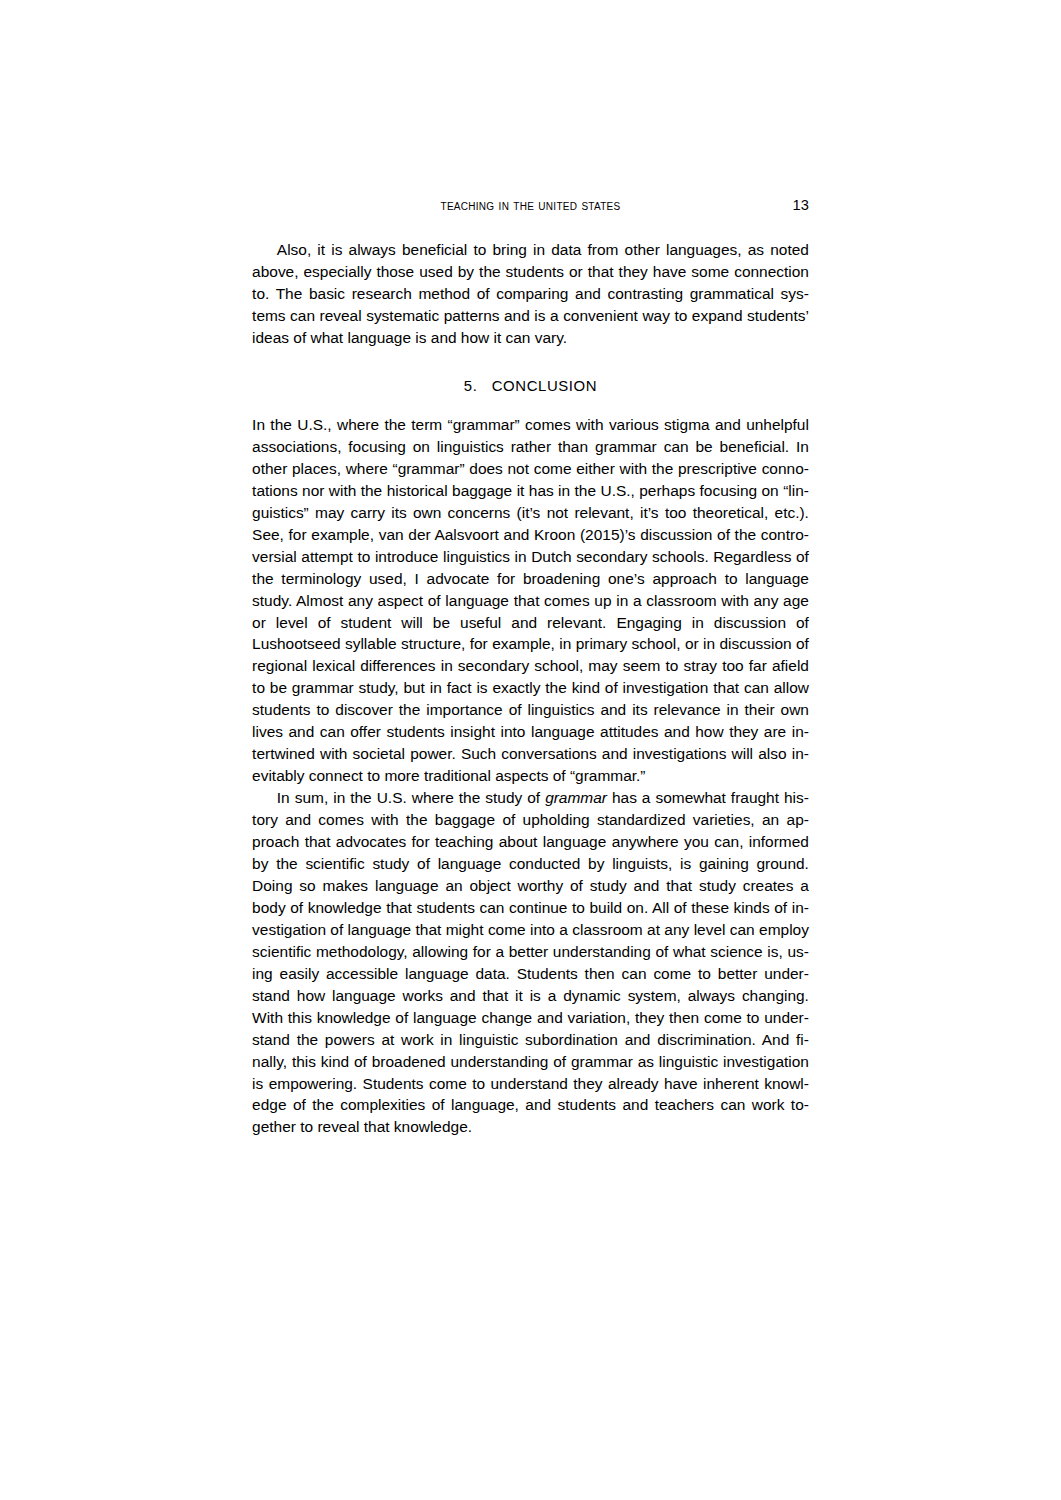Teaching in the United States 13
Also, it is always beneficial to bring in data from other languages, as noted above, especially those used by the students or that they have some connection to. The basic research method of comparing and contrasting grammatical systems can reveal systematic patterns and is a convenient way to expand students’ ideas of what language is and how it can vary.
5. CONCLUSION
In the U.S., where the term “grammar” comes with various stigma and unhelpful associations, focusing on linguistics rather than grammar can be beneficial. In other places, where “grammar” does not come either with the prescriptive connotations nor with the historical baggage it has in the U.S., perhaps focusing on “linguistics” may carry its own concerns (it’s not relevant, it’s too theoretical, etc.). See, for example, van der Aalsvoort and Kroon (2015)’s discussion of the controversial attempt to introduce linguistics in Dutch secondary schools. Regardless of the terminology used, I advocate for broadening one’s approach to language study. Almost any aspect of language that comes up in a classroom with any age or level of student will be useful and relevant. Engaging in discussion of Lushootseed syllable structure, for example, in primary school, or in discussion of regional lexical differences in secondary school, may seem to stray too far afield to be grammar study, but in fact is exactly the kind of investigation that can allow students to discover the importance of linguistics and its relevance in their own lives and can offer students insight into language attitudes and how they are intertwined with societal power. Such conversations and investigations will also inevitably connect to more traditional aspects of “grammar.”
In sum, in the U.S. where the study of grammar has a somewhat fraught history and comes with the baggage of upholding standardized varieties, an approach that advocates for teaching about language anywhere you can, informed by the scientific study of language conducted by linguists, is gaining ground. Doing so makes language an object worthy of study and that study creates a body of knowledge that students can continue to build on. All of these kinds of investigation of language that might come into a classroom at any level can employ scientific methodology, allowing for a better understanding of what science is, using easily accessible language data. Students then can come to better understand how language works and that it is a dynamic system, always changing. With this knowledge of language change and variation, they then come to understand the powers at work in linguistic subordination and discrimination. And finally, this kind of broadened understanding of grammar as linguistic investigation is empowering. Students come to understand they already have inherent knowledge of the complexities of language, and students and teachers can work together to reveal that knowledge.